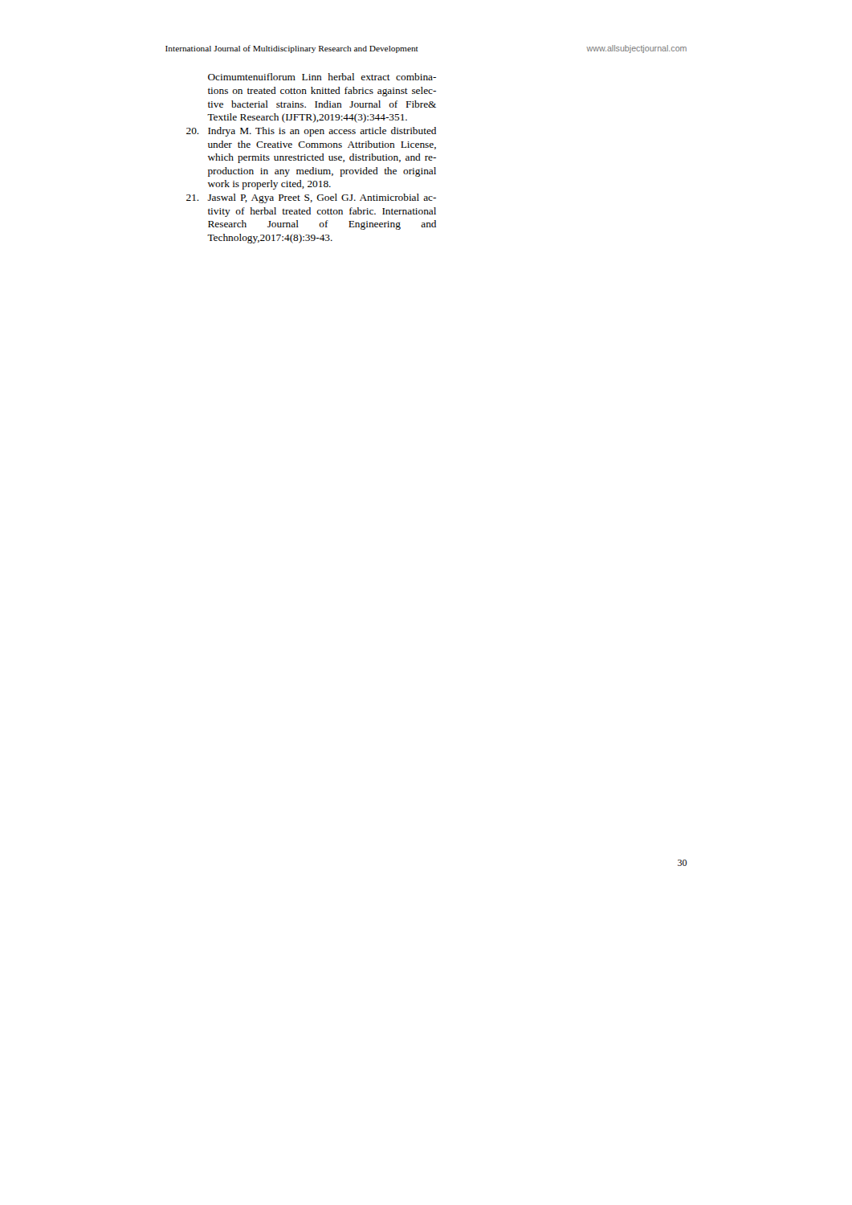International Journal of Multidisciplinary Research and Development www.allsubjectjournal.com
Ocimumtenuiflorum Linn herbal extract combinations on treated cotton knitted fabrics against selective bacterial strains. Indian Journal of Fibre& Textile Research (IJFTR),2019:44(3):344-351.
20. Indrya M. This is an open access article distributed under the Creative Commons Attribution License, which permits unrestricted use, distribution, and reproduction in any medium, provided the original work is properly cited, 2018.
21. Jaswal P, Agya Preet S, Goel GJ. Antimicrobial activity of herbal treated cotton fabric. International Research Journal of Engineering and Technology,2017:4(8):39-43.
30